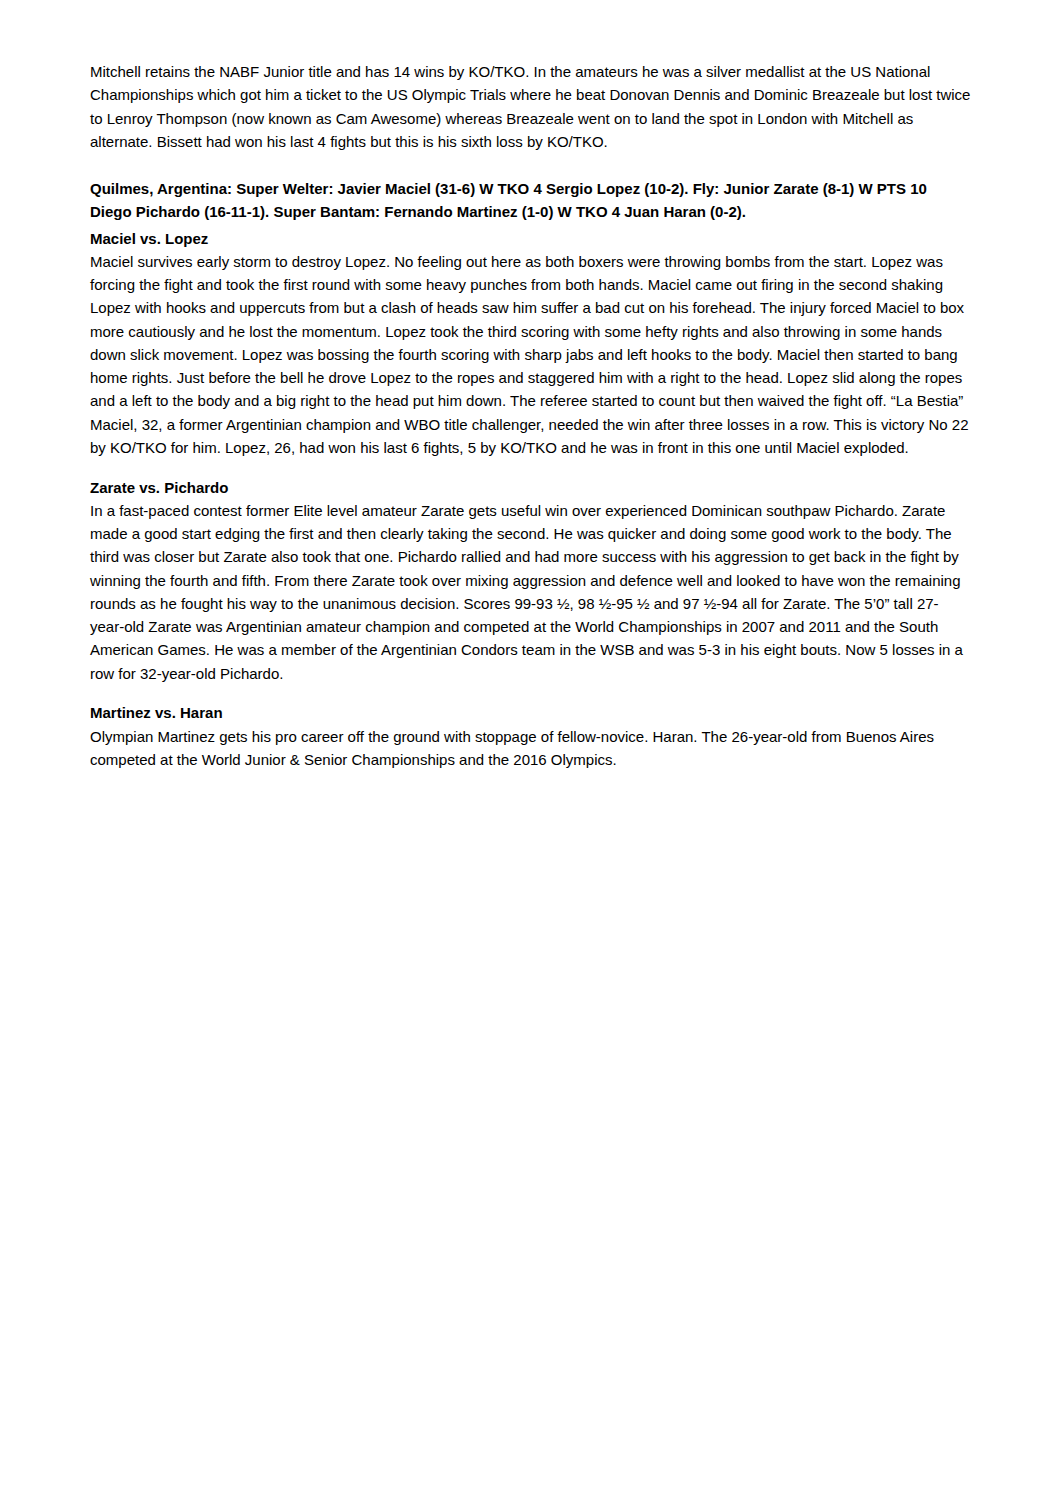Mitchell retains the NABF Junior title and has 14 wins by KO/TKO. In the amateurs he was a silver medallist at the US National Championships which got him a ticket to the US Olympic Trials where he beat Donovan Dennis and Dominic Breazeale but lost twice to Lenroy Thompson (now known as Cam Awesome) whereas Breazeale went on to land the spot in London with Mitchell as alternate. Bissett had won his last 4 fights but this is his sixth loss by KO/TKO.
Quilmes, Argentina: Super Welter: Javier Maciel (31-6) W TKO 4 Sergio Lopez (10-2). Fly: Junior Zarate (8-1) W PTS 10 Diego Pichardo (16-11-1). Super Bantam: Fernando Martinez (1-0) W TKO 4 Juan Haran (0-2).
Maciel vs. Lopez
Maciel survives early storm to destroy Lopez. No feeling out here as both boxers were throwing bombs from the start. Lopez was forcing the fight and took the first round with some heavy punches from both hands. Maciel came out firing in the second shaking Lopez with hooks and uppercuts from but a clash of heads saw him suffer a bad cut on his forehead. The injury forced Maciel to box more cautiously and he lost the momentum. Lopez took the third scoring with some hefty rights and also throwing in some hands down slick movement. Lopez was bossing the fourth scoring with sharp jabs and left hooks to the body. Maciel then started to bang home rights. Just before the bell he drove Lopez to the ropes and staggered him with a right to the head. Lopez slid along the ropes and a left to the body and a big right to the head put him down. The referee started to count but then waived the fight off. “La Bestia” Maciel, 32, a former Argentinian champion and WBO title challenger, needed the win after three losses in a row. This is victory No 22 by KO/TKO for him. Lopez, 26, had won his last 6 fights, 5 by KO/TKO and he was in front in this one until Maciel exploded.
Zarate vs. Pichardo
In a fast-paced contest former Elite level amateur Zarate gets useful win over experienced Dominican southpaw Pichardo. Zarate made a good start edging the first and then clearly taking the second. He was quicker and doing some good work to the body. The third was closer but Zarate also took that one. Pichardo rallied and had more success with his aggression to get back in the fight by winning the fourth and fifth. From there Zarate took over mixing aggression and defence well and looked to have won the remaining rounds as he fought his way to the unanimous decision. Scores 99-93 ½, 98 ½-95 ½ and 97 ½-94 all for Zarate. The 5’0” tall 27-year-old Zarate was Argentinian amateur champion and competed at the World Championships in 2007 and 2011 and the South American Games. He was a member of the Argentinian Condors team in the WSB and was 5-3 in his eight bouts. Now 5 losses in a row for 32-year-old Pichardo.
Martinez vs. Haran
Olympian Martinez gets his pro career off the ground with stoppage of fellow-novice. Haran. The 26-year-old from Buenos Aires competed at the World Junior & Senior Championships and the 2016 Olympics.